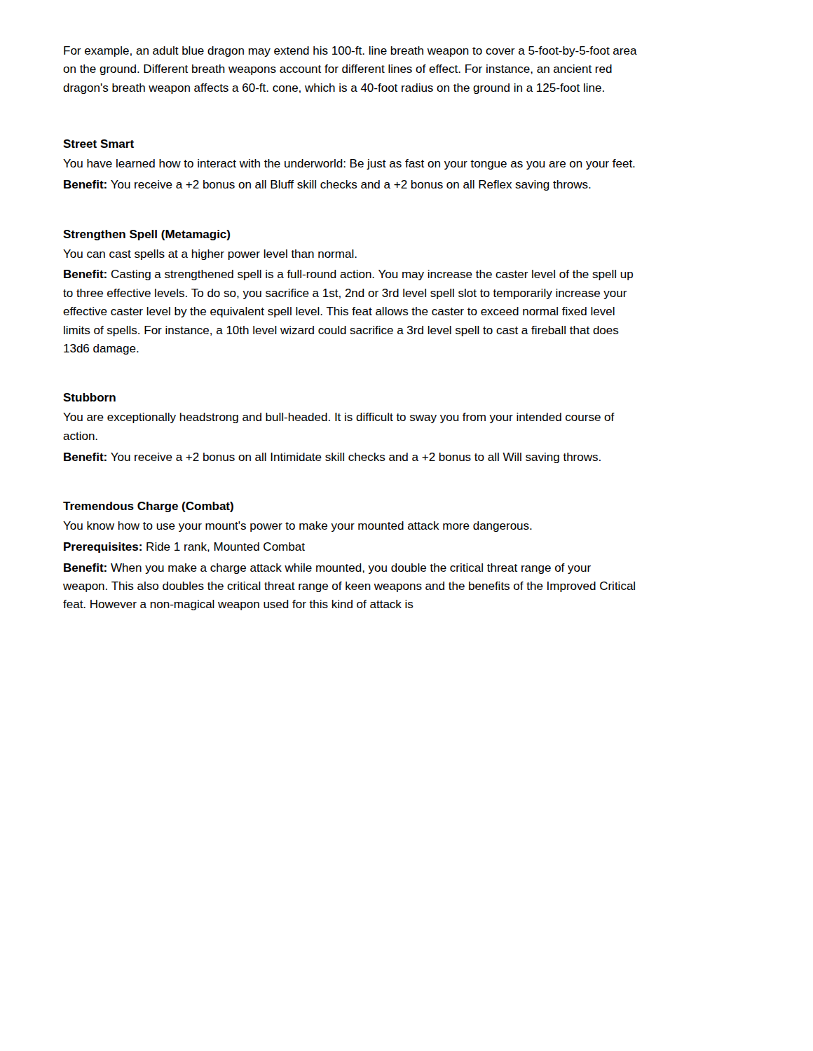For example, an adult blue dragon may extend his 100-ft. line breath weapon to cover a 5-foot-by-5-foot area on the ground. Different breath weapons account for different lines of effect. For instance, an ancient red dragon's breath weapon affects a 60-ft. cone, which is a 40-foot radius on the ground in a 125-foot line.
Street Smart
You have learned how to interact with the underworld: Be just as fast on your tongue as you are on your feet.
Benefit: You receive a +2 bonus on all Bluff skill checks and a +2 bonus on all Reflex saving throws.
Strengthen Spell (Metamagic)
You can cast spells at a higher power level than normal.
Benefit: Casting a strengthened spell is a full-round action. You may increase the caster level of the spell up to three effective levels. To do so, you sacrifice a 1st, 2nd or 3rd level spell slot to temporarily increase your effective caster level by the equivalent spell level. This feat allows the caster to exceed normal fixed level limits of spells. For instance, a 10th level wizard could sacrifice a 3rd level spell to cast a fireball that does 13d6 damage.
Stubborn
You are exceptionally headstrong and bull-headed. It is difficult to sway you from your intended course of action.
Benefit: You receive a +2 bonus on all Intimidate skill checks and a +2 bonus to all Will saving throws.
Tremendous Charge (Combat)
You know how to use your mount's power to make your mounted attack more dangerous.
Prerequisites: Ride 1 rank, Mounted Combat
Benefit: When you make a charge attack while mounted, you double the critical threat range of your weapon. This also doubles the critical threat range of keen weapons and the benefits of the Improved Critical feat. However a non-magical weapon used for this kind of attack is